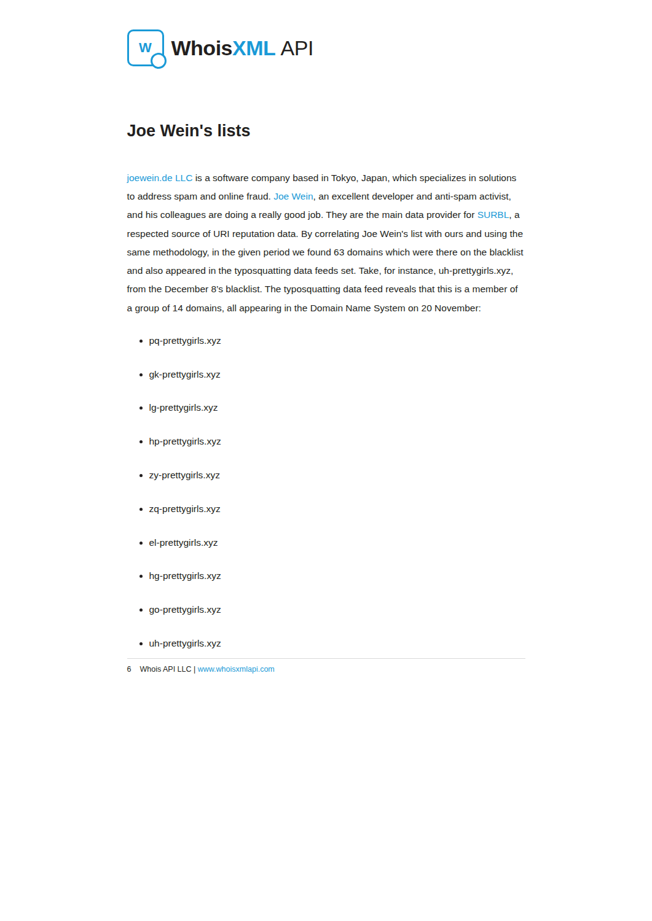Whois XML API
Joe Wein's lists
joewein.de LLC is a software company based in Tokyo, Japan, which specializes in solutions to address spam and online fraud. Joe Wein, an excellent developer and anti-spam activist, and his colleagues are doing a really good job. They are the main data provider for SURBL, a respected source of URI reputation data. By correlating Joe Wein's list with ours and using the same methodology, in the given period we found 63 domains which were there on the blacklist and also appeared in the typosquatting data feeds set. Take, for instance, uh-prettygirls.xyz, from the December 8’s blacklist. The typosquatting data feed reveals that this is a member of a group of 14 domains, all appearing in the Domain Name System on 20 November:
pq-prettygirls.xyz
gk-prettygirls.xyz
lg-prettygirls.xyz
hp-prettygirls.xyz
zy-prettygirls.xyz
zq-prettygirls.xyz
el-prettygirls.xyz
hg-prettygirls.xyz
go-prettygirls.xyz
uh-prettygirls.xyz
6 Whois API LLC | www.whoisxmlapi.com